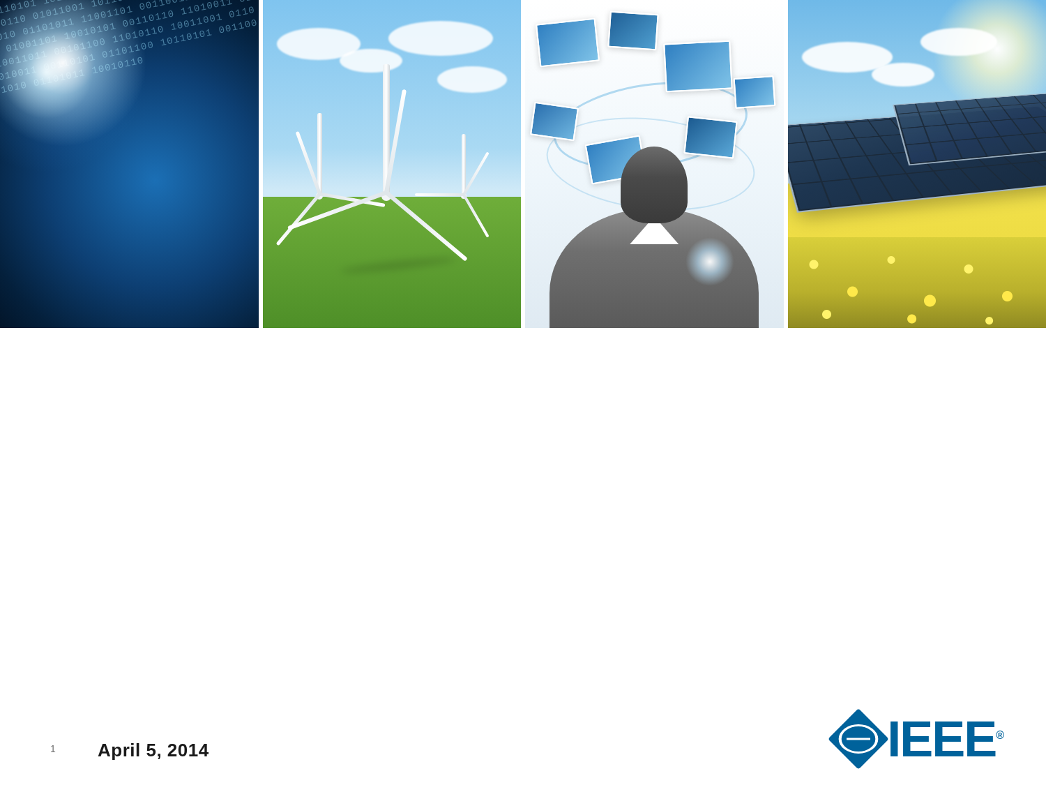1
April 5, 2014
IEEE®